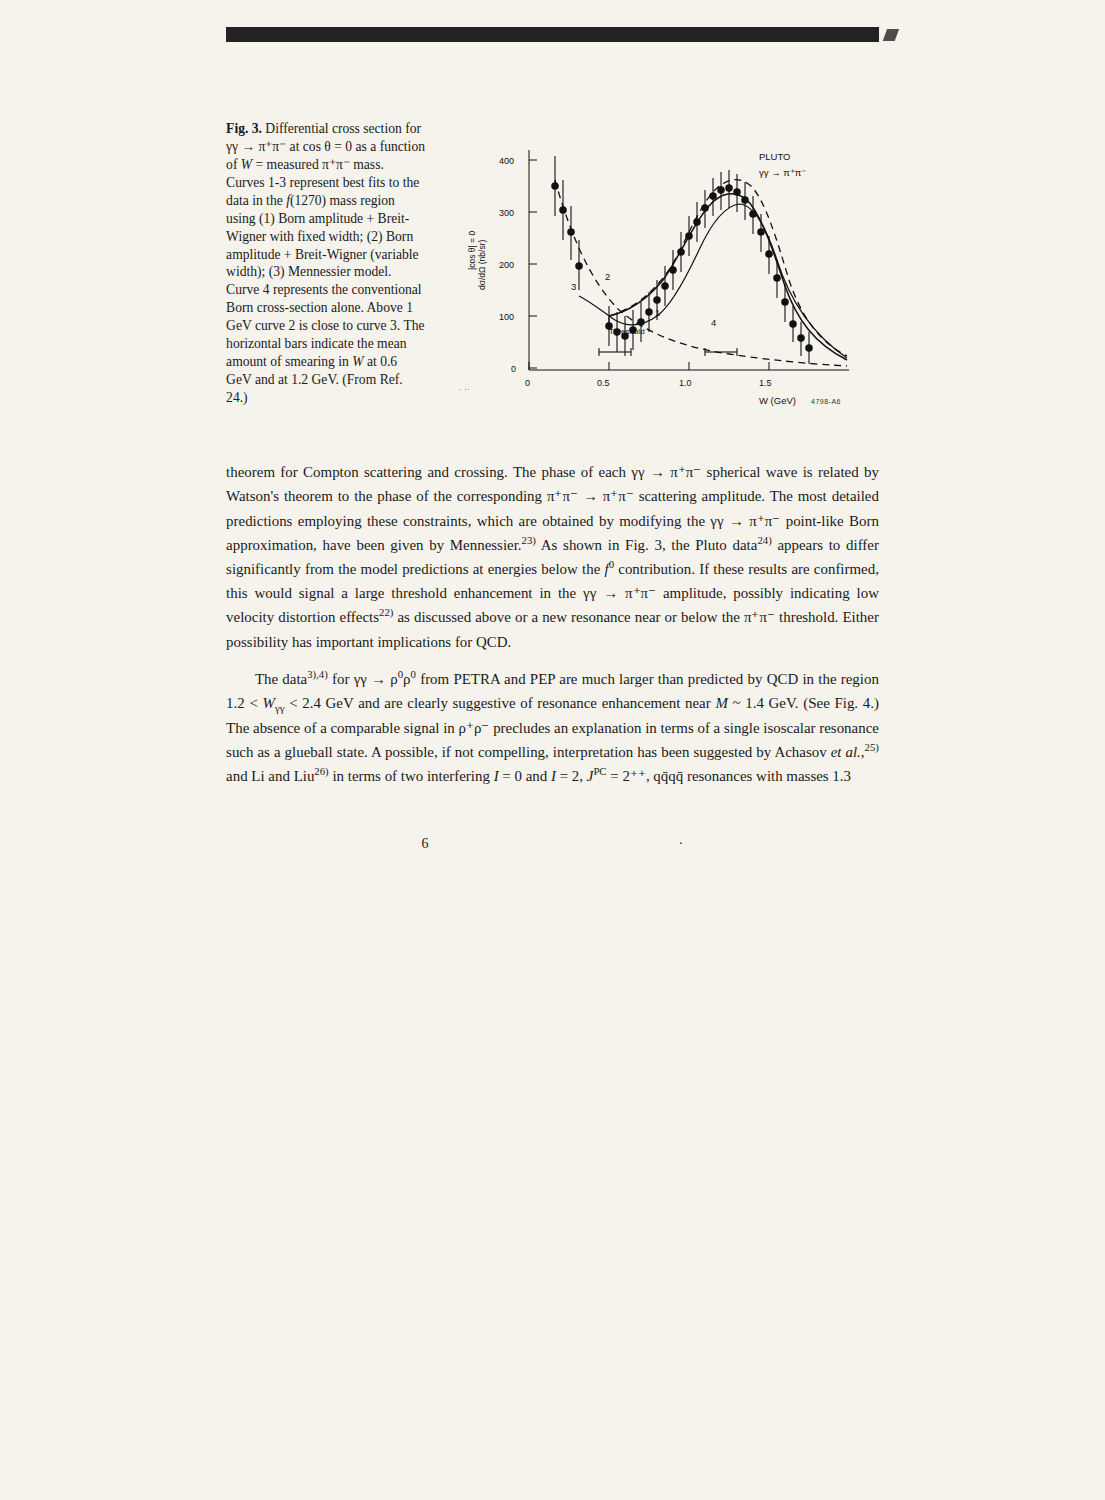Fig. 3. Differential cross section for γγ → π⁺π⁻ at cos θ = 0 as a function of W = measured π⁺π⁻ mass. Curves 1-3 represent best fits to the data in the f(1270) mass region using (1) Born amplitude + Breit-Wigner with fixed width; (2) Born amplitude + Breit-Wigner (variable width); (3) Mennessier model. Curve 4 represents the conventional Born cross-section alone. Above 1 GeV curve 2 is close to curve 3. The horizontal bars indicate the mean amount of smearing in W at 0.6 GeV and at 1.2 GeV. (From Ref. 24.)
400 300 200 100 0 0 0.5 1.0 1.5 W (GeV) PLUTO γγ → π⁺π⁻ dσ/dΩ (nb/sr) |cos θ| = 0 Threshold 3 2 1 4 · ·· 4798-A6
theorem for Compton scattering and crossing. The phase of each γγ → π⁺π⁻ spherical wave is related by Watson's theorem to the phase of the corresponding π⁺π⁻ → π⁺π⁻ scattering amplitude. The most detailed predictions employing these constraints, which are obtained by modifying the γγ → π⁺π⁻ point-like Born approximation, have been given by Mennessier.23) As shown in Fig. 3, the Pluto data24) appears to differ significantly from the model predictions at energies below the f0 contribution. If these results are confirmed, this would signal a large threshold enhancement in the γγ → π⁺π⁻ amplitude, possibly indicating low velocity distortion effects22) as discussed above or a new resonance near or below the π⁺π⁻ threshold. Either possibility has important implications for QCD.
The data3),4) for γγ → ρ0ρ0 from PETRA and PEP are much larger than predicted by QCD in the region 1.2 < Wγγ < 2.4 GeV and are clearly suggestive of resonance enhancement near M ~ 1.4 GeV. (See Fig. 4.) The absence of a comparable signal in ρ⁺ρ⁻ precludes an explanation in terms of a single isoscalar resonance such as a glueball state. A possible, if not compelling, interpretation has been suggested by Achasov et al.,25) and Li and Liu26) in terms of two interfering I = 0 and I = 2, JPC = 2⁺⁺, qq̄qq̄ resonances with masses 1.3
6·